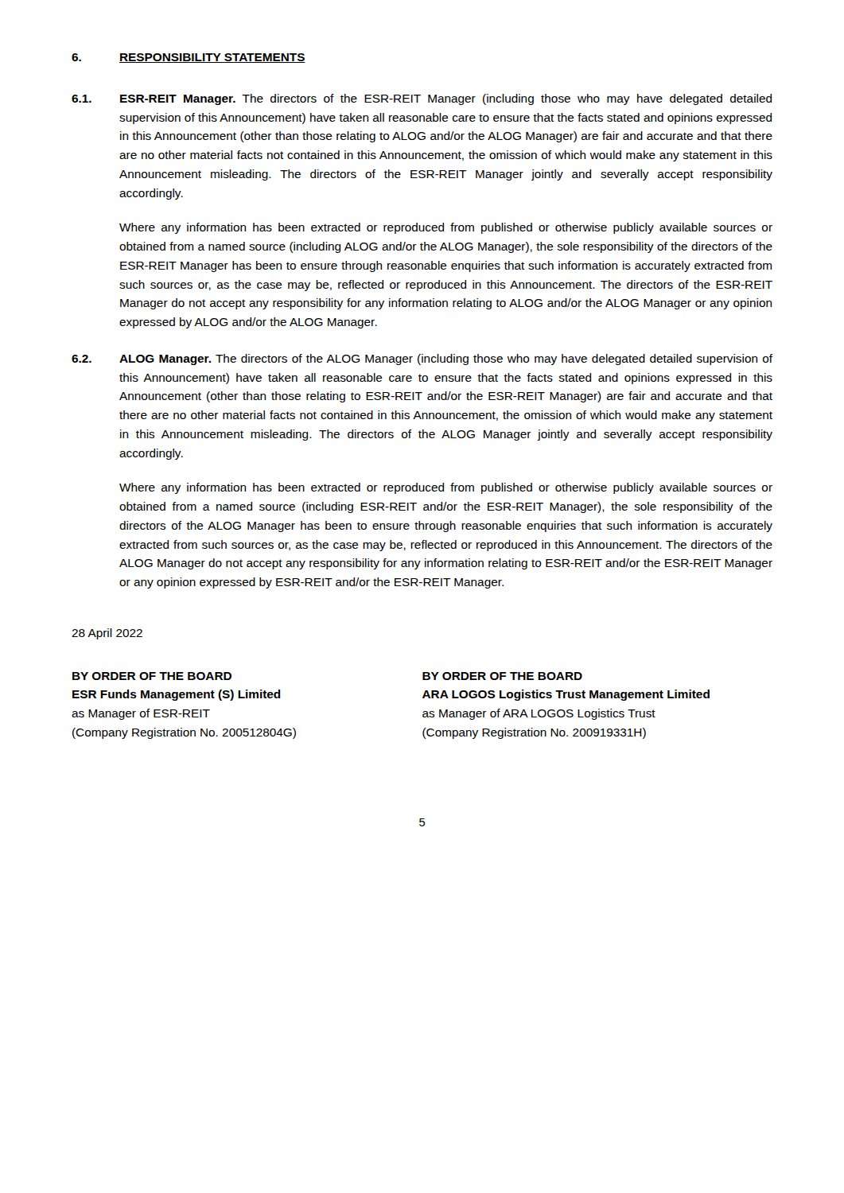6. RESPONSIBILITY STATEMENTS
6.1.
ESR-REIT Manager. The directors of the ESR-REIT Manager (including those who may have delegated detailed supervision of this Announcement) have taken all reasonable care to ensure that the facts stated and opinions expressed in this Announcement (other than those relating to ALOG and/or the ALOG Manager) are fair and accurate and that there are no other material facts not contained in this Announcement, the omission of which would make any statement in this Announcement misleading. The directors of the ESR-REIT Manager jointly and severally accept responsibility accordingly.
Where any information has been extracted or reproduced from published or otherwise publicly available sources or obtained from a named source (including ALOG and/or the ALOG Manager), the sole responsibility of the directors of the ESR-REIT Manager has been to ensure through reasonable enquiries that such information is accurately extracted from such sources or, as the case may be, reflected or reproduced in this Announcement. The directors of the ESR-REIT Manager do not accept any responsibility for any information relating to ALOG and/or the ALOG Manager or any opinion expressed by ALOG and/or the ALOG Manager.
6.2.
ALOG Manager. The directors of the ALOG Manager (including those who may have delegated detailed supervision of this Announcement) have taken all reasonable care to ensure that the facts stated and opinions expressed in this Announcement (other than those relating to ESR-REIT and/or the ESR-REIT Manager) are fair and accurate and that there are no other material facts not contained in this Announcement, the omission of which would make any statement in this Announcement misleading. The directors of the ALOG Manager jointly and severally accept responsibility accordingly.
Where any information has been extracted or reproduced from published or otherwise publicly available sources or obtained from a named source (including ESR-REIT and/or the ESR-REIT Manager), the sole responsibility of the directors of the ALOG Manager has been to ensure through reasonable enquiries that such information is accurately extracted from such sources or, as the case may be, reflected or reproduced in this Announcement. The directors of the ALOG Manager do not accept any responsibility for any information relating to ESR-REIT and/or the ESR-REIT Manager or any opinion expressed by ESR-REIT and/or the ESR-REIT Manager.
28 April 2022
| BY ORDER OF THE BOARD | BY ORDER OF THE BOARD |
| ESR Funds Management (S) Limited as Manager of ESR-REIT (Company Registration No. 200512804G) | ARA LOGOS Logistics Trust Management Limited as Manager of ARA LOGOS Logistics Trust (Company Registration No. 200919331H) |
5